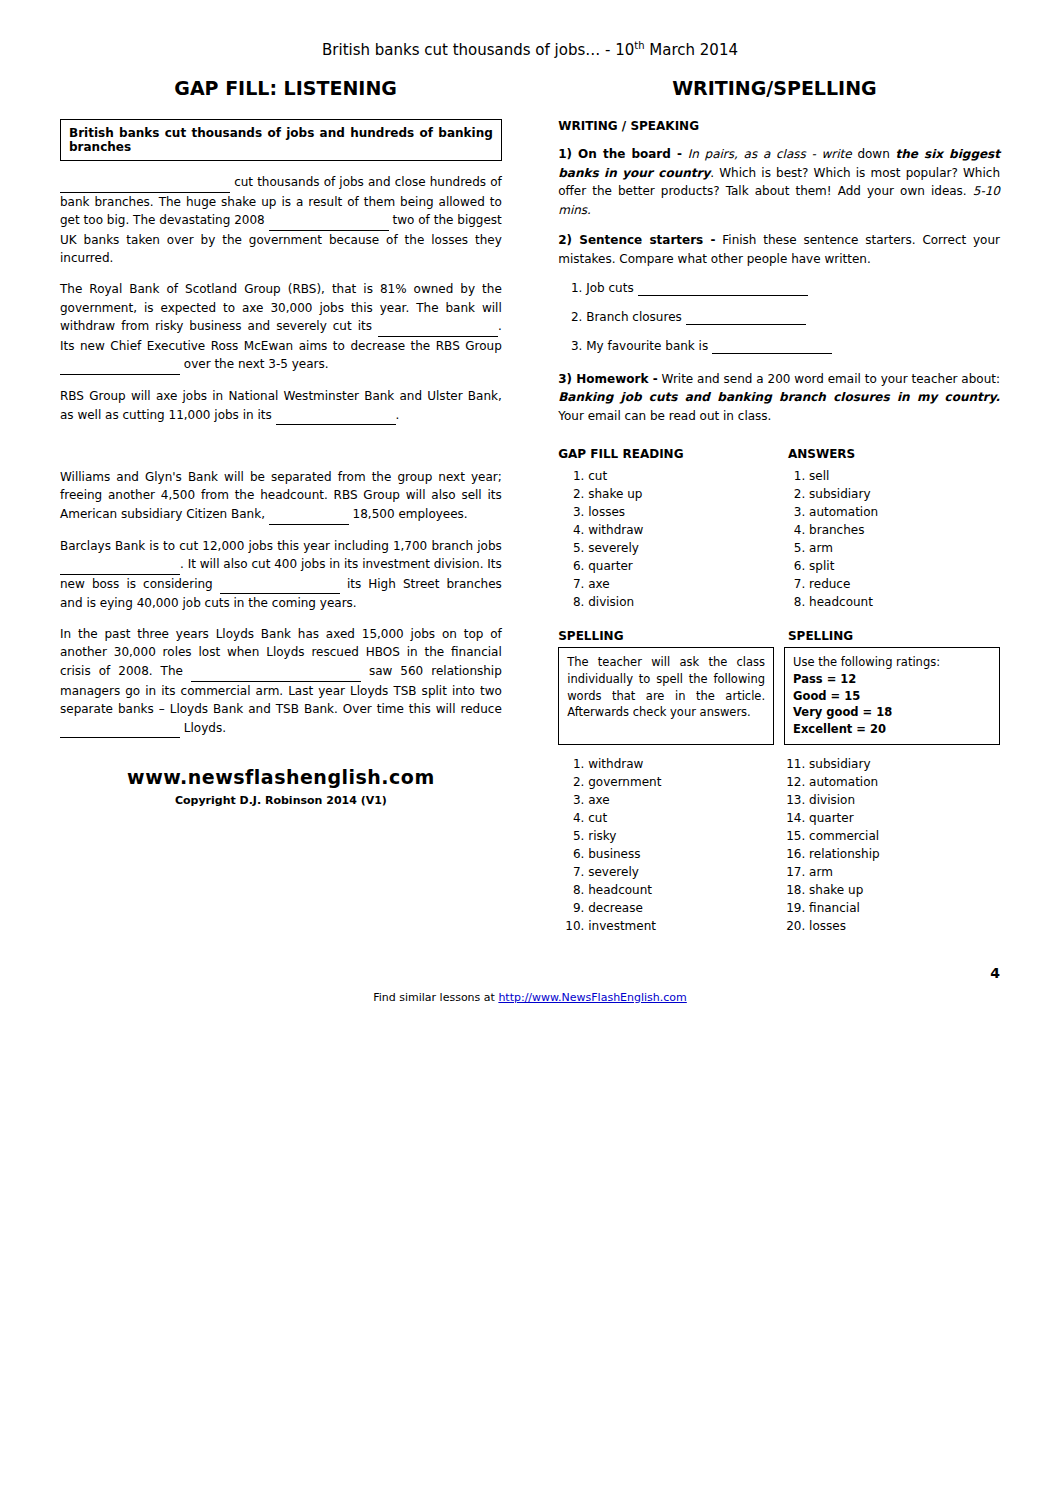British banks cut thousands of jobs… - 10th March 2014
GAP FILL: LISTENING
WRITING/SPELLING
British banks cut thousands of jobs and hundreds of banking branches
cut thousands of jobs and close hundreds of bank branches. The huge shake up is a result of them being allowed to get too big. The devastating 2008 two of the biggest UK banks taken over by the government because of the losses they incurred.
The Royal Bank of Scotland Group (RBS), that is 81% owned by the government, is expected to axe 30,000 jobs this year. The bank will withdraw from risky business and severely cut its . Its new Chief Executive Ross McEwan aims to decrease the RBS Group over the next 3-5 years.
RBS Group will axe jobs in National Westminster Bank and Ulster Bank, as well as cutting 11,000 jobs in its .
Williams and Glyn's Bank will be separated from the group next year; freeing another 4,500 from the headcount. RBS Group will also sell its American subsidiary Citizen Bank, 18,500 employees.
Barclays Bank is to cut 12,000 jobs this year including 1,700 branch jobs . It will also cut 400 jobs in its investment division. Its new boss is considering its High Street branches and is eying 40,000 job cuts in the coming years.
In the past three years Lloyds Bank has axed 15,000 jobs on top of another 30,000 roles lost when Lloyds rescued HBOS in the financial crisis of 2008. The saw 560 relationship managers go in its commercial arm. Last year Lloyds TSB split into two separate banks – Lloyds Bank and TSB Bank. Over time this will reduce Lloyds.
www.newsflashenglish.com
Copyright D.J. Robinson 2014 (V1)
WRITING / SPEAKING
1) On the board - In pairs, as a class - write down the six biggest banks in your country. Which is best? Which is most popular? Which offer the better products? Talk about them! Add your own ideas. 5-10 mins.
2) Sentence starters - Finish these sentence starters. Correct your mistakes. Compare what other people have written.
Job cuts
Branch closures
My favourite bank is
3) Homework - Write and send a 200 word email to your teacher about: Banking job cuts and banking branch closures in my country. Your email can be read out in class.
GAP FILL READING
ANSWERS
cut
shake up
losses
withdraw
severely
quarter
axe
division
sell
subsidiary
automation
branches
arm
split
reduce
headcount
SPELLING
SPELLING
The teacher will ask the class individually to spell the following words that are in the article. Afterwards check your answers.
Use the following ratings:
Pass = 12
Good = 15
Very good = 18
Excellent = 20
withdraw
government
axe
cut
risky
business
severely
headcount
decrease
investment
subsidiary
automation
division
quarter
commercial
relationship
arm
shake up
financial
losses
4
Find similar lessons at http://www.NewsFlashEnglish.com